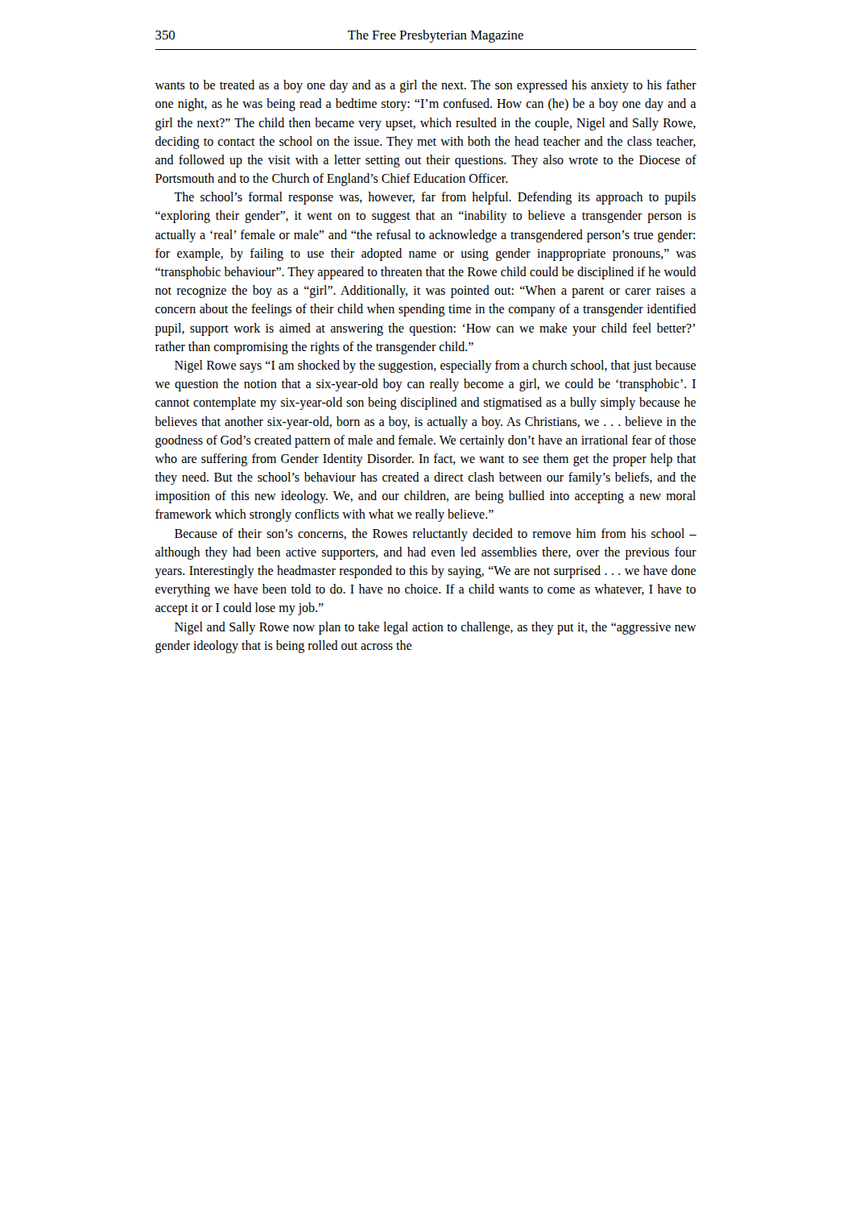350 The Free Presbyterian Magazine
wants to be treated as a boy one day and as a girl the next. The son expressed his anxiety to his father one night, as he was being read a bedtime story: “I’m confused. How can (he) be a boy one day and a girl the next?” The child then became very upset, which resulted in the couple, Nigel and Sally Rowe, deciding to contact the school on the issue. They met with both the head teacher and the class teacher, and followed up the visit with a letter setting out their questions. They also wrote to the Diocese of Portsmouth and to the Church of England’s Chief Education Officer.
The school’s formal response was, however, far from helpful. Defending its approach to pupils “exploring their gender”, it went on to suggest that an “inability to believe a transgender person is actually a ‘real’ female or male” and “the refusal to acknowledge a transgendered person’s true gender: for example, by failing to use their adopted name or using gender inappropriate pronouns,” was “transphobic behaviour”. They appeared to threaten that the Rowe child could be disciplined if he would not recognize the boy as a “girl”. Additionally, it was pointed out: “When a parent or carer raises a concern about the feelings of their child when spending time in the company of a transgender identified pupil, support work is aimed at answering the question: ‘How can we make your child feel better?’ rather than compromising the rights of the transgender child.”
Nigel Rowe says “I am shocked by the suggestion, especially from a church school, that just because we question the notion that a six-year-old boy can really become a girl, we could be ‘transphobic’. I cannot contemplate my six-year-old son being disciplined and stigmatised as a bully simply because he believes that another six-year-old, born as a boy, is actually a boy. As Christians, we . . . believe in the goodness of God’s created pattern of male and female. We certainly don’t have an irrational fear of those who are suffering from Gender Identity Disorder. In fact, we want to see them get the proper help that they need. But the school’s behaviour has created a direct clash between our family’s beliefs, and the imposition of this new ideology. We, and our children, are being bullied into accepting a new moral framework which strongly conflicts with what we really believe.”
Because of their son’s concerns, the Rowes reluctantly decided to remove him from his school – although they had been active supporters, and had even led assemblies there, over the previous four years. Interestingly the headmaster responded to this by saying, “We are not surprised . . . we have done everything we have been told to do. I have no choice. If a child wants to come as whatever, I have to accept it or I could lose my job.”
Nigel and Sally Rowe now plan to take legal action to challenge, as they put it, the “aggressive new gender ideology that is being rolled out across the